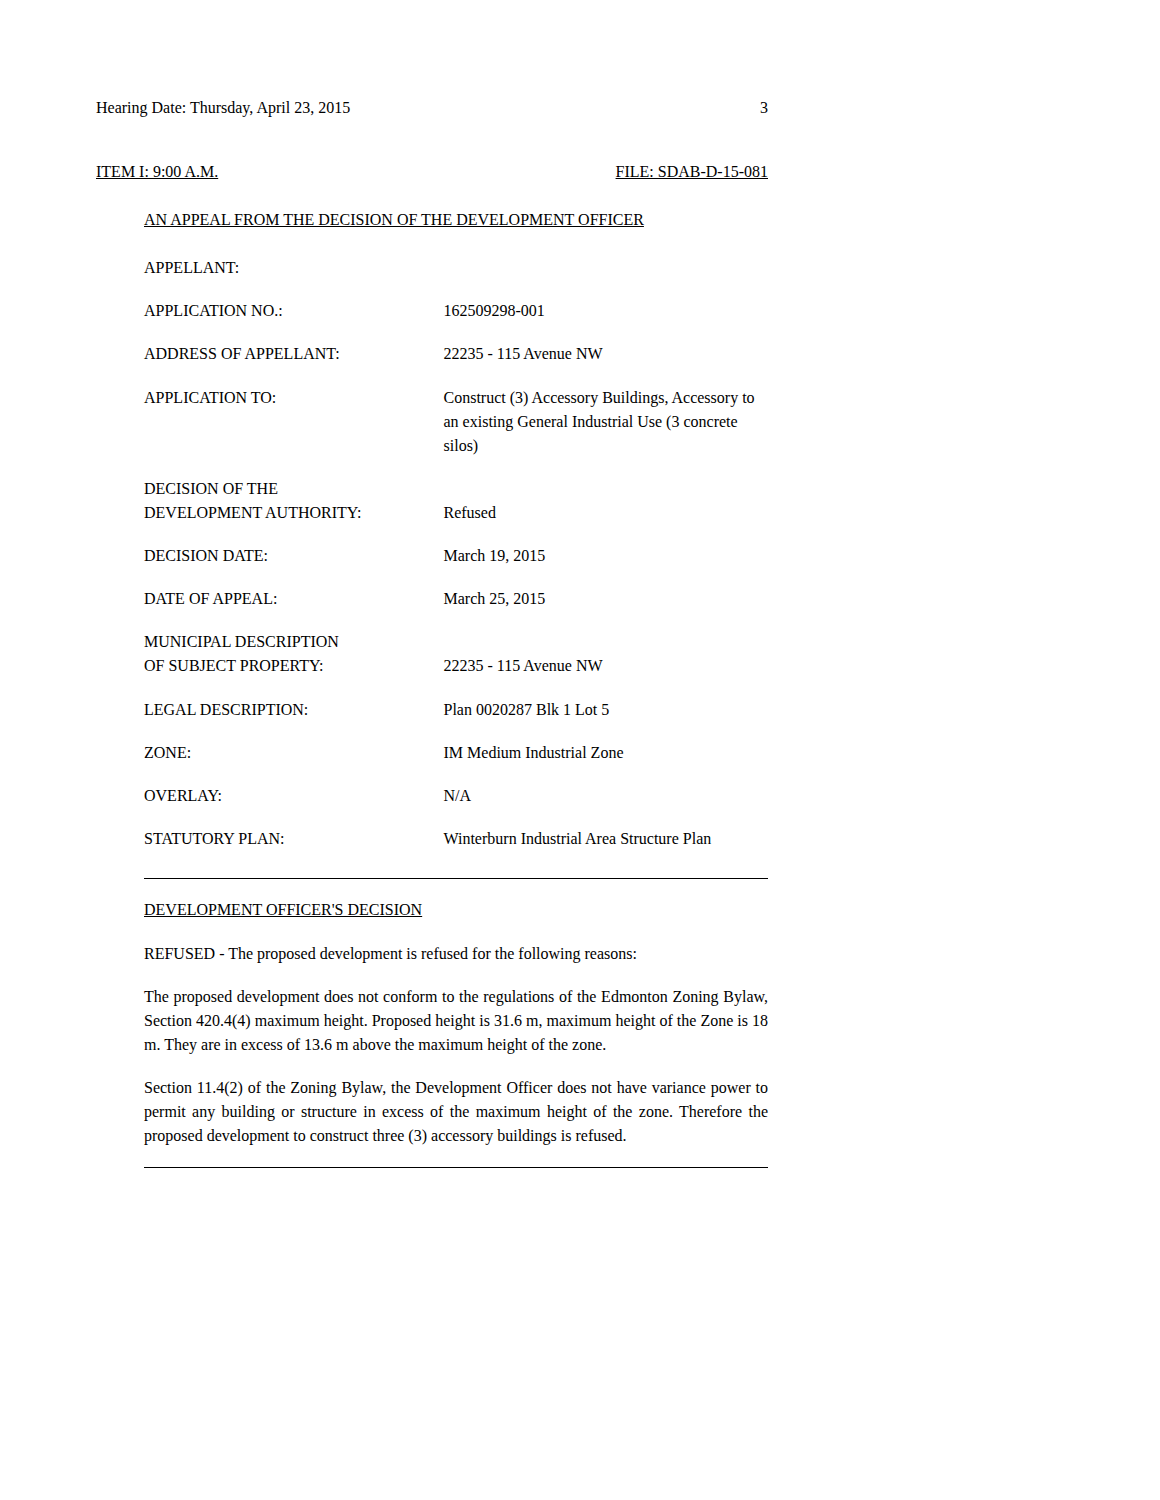Hearing Date: Thursday, April 23, 2015
3
ITEM I: 9:00 A.M. FILE: SDAB-D-15-081
AN APPEAL FROM THE DECISION OF THE DEVELOPMENT OFFICER
| APPELLANT: | |
| APPLICATION NO.: | 162509298-001 |
| ADDRESS OF APPELLANT: | 22235 - 115 Avenue NW |
| APPLICATION TO: | Construct (3) Accessory Buildings, Accessory to an existing General Industrial Use (3 concrete silos) |
| DECISION OF THE DEVELOPMENT AUTHORITY: | Refused |
| DECISION DATE: | March 19, 2015 |
| DATE OF APPEAL: | March 25, 2015 |
| MUNICIPAL DESCRIPTION OF SUBJECT PROPERTY: | 22235 - 115 Avenue NW |
| LEGAL DESCRIPTION: | Plan 0020287 Blk 1 Lot 5 |
| ZONE: | IM Medium Industrial Zone |
| OVERLAY: | N/A |
| STATUTORY PLAN: | Winterburn Industrial Area Structure Plan |
DEVELOPMENT OFFICER'S DECISION
REFUSED - The proposed development is refused for the following reasons:
The proposed development does not conform to the regulations of the Edmonton Zoning Bylaw, Section 420.4(4) maximum height. Proposed height is 31.6 m, maximum height of the Zone is 18 m. They are in excess of 13.6 m above the maximum height of the zone.
Section 11.4(2) of the Zoning Bylaw, the Development Officer does not have variance power to permit any building or structure in excess of the maximum height of the zone. Therefore the proposed development to construct three (3) accessory buildings is refused.